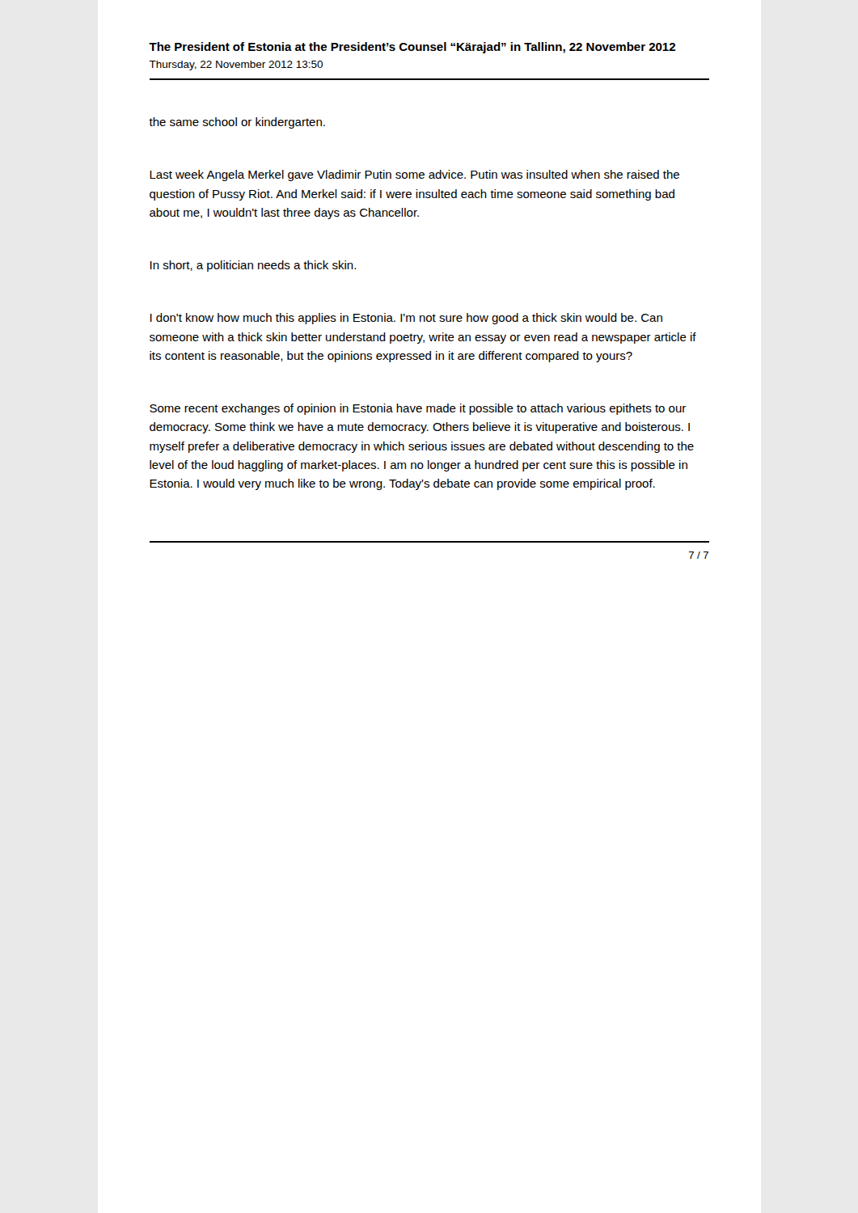The President of Estonia at the President’s Counsel “Kärajad” in Tallinn, 22 November 2012
Thursday, 22 November 2012 13:50
the same school or kindergarten.
Last week Angela Merkel gave Vladimir Putin some advice. Putin was insulted when she raised the question of Pussy Riot. And Merkel said: if I were insulted each time someone said something bad about me, I wouldn't last three days as Chancellor.
In short, a politician needs a thick skin.
I don't know how much this applies in Estonia. I'm not sure how good a thick skin would be. Can someone with a thick skin better understand poetry, write an essay or even read a newspaper article if its content is reasonable, but the opinions expressed in it are different compared to yours?
Some recent exchanges of opinion in Estonia have made it possible to attach various epithets to our democracy. Some think we have a mute democracy. Others believe it is vituperative and boisterous. I myself prefer a deliberative democracy in which serious issues are debated without descending to the level of the loud haggling of market-places. I am no longer a hundred per cent sure this is possible in Estonia. I would very much like to be wrong. Today's debate can provide some empirical proof.
7 / 7